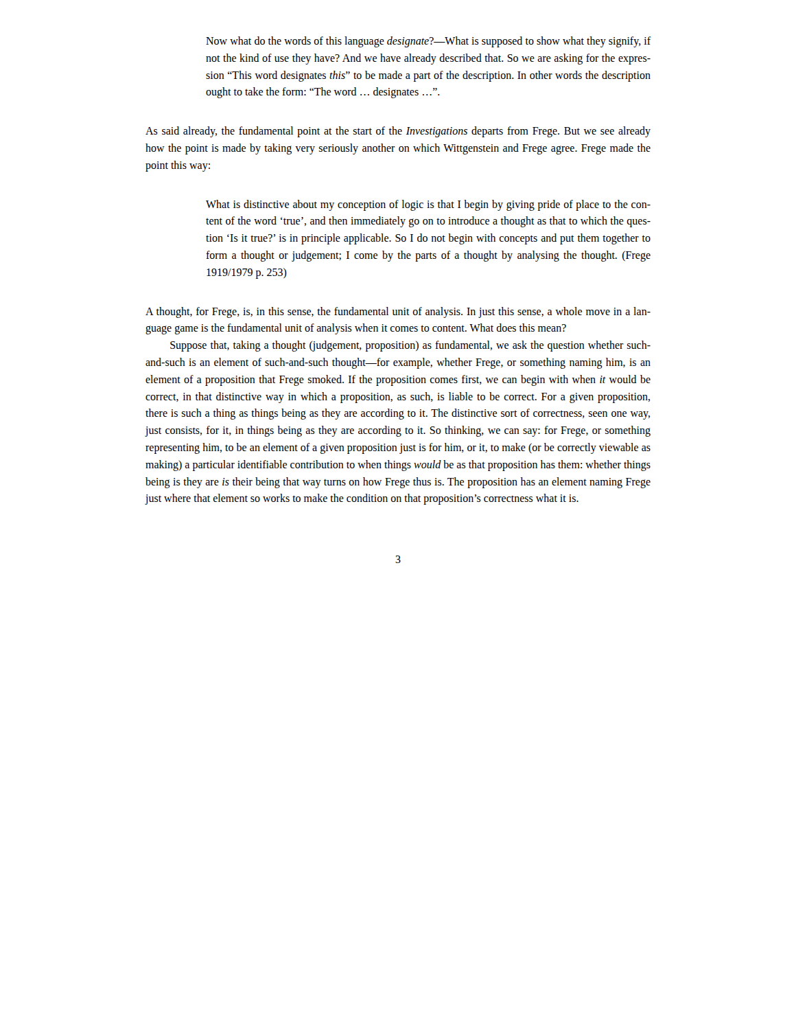Now what do the words of this language designate?—What is supposed to show what they signify, if not the kind of use they have? And we have already described that. So we are asking for the expression “This word designates this” to be made a part of the description. In other words the description ought to take the form: “The word … designates …”.
As said already, the fundamental point at the start of the Investigations departs from Frege. But we see already how the point is made by taking very seriously another on which Wittgenstein and Frege agree. Frege made the point this way:
What is distinctive about my conception of logic is that I begin by giving pride of place to the content of the word ‘true’, and then immediately go on to introduce a thought as that to which the question ‘Is it true?’ is in principle applicable. So I do not begin with concepts and put them together to form a thought or judgement; I come by the parts of a thought by analysing the thought. (Frege 1919/1979 p. 253)
A thought, for Frege, is, in this sense, the fundamental unit of analysis. In just this sense, a whole move in a language game is the fundamental unit of analysis when it comes to content. What does this mean?
Suppose that, taking a thought (judgement, proposition) as fundamental, we ask the question whether such-and-such is an element of such-and-such thought—for example, whether Frege, or something naming him, is an element of a proposition that Frege smoked. If the proposition comes first, we can begin with when it would be correct, in that distinctive way in which a proposition, as such, is liable to be correct. For a given proposition, there is such a thing as things being as they are according to it. The distinctive sort of correctness, seen one way, just consists, for it, in things being as they are according to it. So thinking, we can say: for Frege, or something representing him, to be an element of a given proposition just is for him, or it, to make (or be correctly viewable as making) a particular identifiable contribution to when things would be as that proposition has them: whether things being is they are is their being that way turns on how Frege thus is. The proposition has an element naming Frege just where that element so works to make the condition on that proposition’s correctness what it is.
3